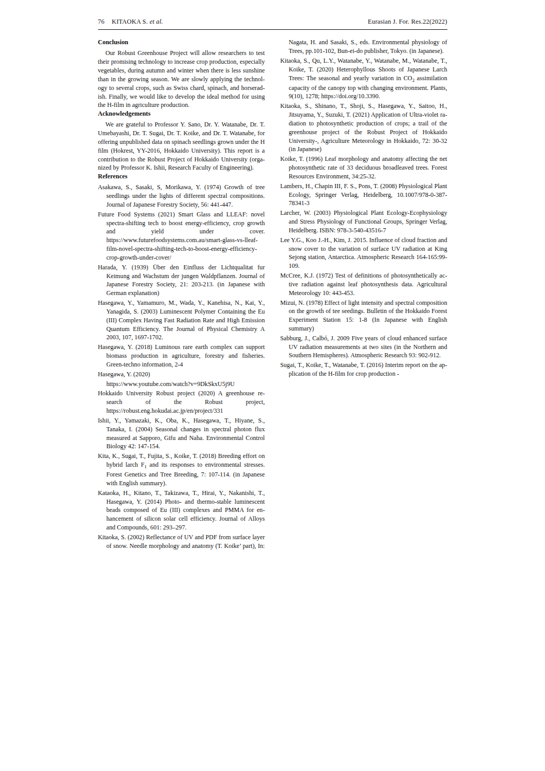76 KITAOKA S. et al.
Eurasian J. For. Res.22(2022)
Conclusion
Our Robust Greenhouse Project will allow researchers to test their promising technology to increase crop production, especially vegetables, during autumn and winter when there is less sunshine than in the growing season. We are slowly applying the technology to several crops, such as Swiss chard, spinach, and horseradish. Finally, we would like to develop the ideal method for using the H-film in agriculture production.
Acknowledgements
We are grateful to Professor Y. Sano, Dr. Y. Watanabe, Dr. T. Umebayashi, Dr. T. Sugai, Dr. T. Koike, and Dr. T. Watanabe, for offering unpublished data on spinach seedlings grown under the H film (Hokrest, YY-2016, Hokkaido University). This report is a contribution to the Robust Project of Hokkaido University (organized by Professor K. Ishii, Research Faculty of Engineering).
References
Asakawa, S., Sasaki, S, Morikawa, Y. (1974) Growth of tree seedlings under the lights of different spectral compositions. Journal of Japanese Forestry Society, 56: 441-447.
Future Food Systems (2021) Smart Glass and LLEAF: novel spectra-shifting tech to boost energy-efficiency, crop growth and yield under cover. https://www.futurefoodsystems.com.au/smart-glass-vs-lleaf-film-novel-spectra-shifting-tech-to-boost-energy-efficiency-crop-growth-under-cover/
Harada, Y. (1939) Über den Einfluss der Lichtqualitat fur Keimung and Wachstum der jungen Waldpflanzen. Journal of Japanese Forestry Society, 21: 203-213. (in Japanese with German explanation)
Hasegawa, Y., Yamamuro, M., Wada, Y., Kanehisa, N., Kai, Y., Yanagida, S. (2003) Luminescent Polymer Containing the Eu (III) Complex Having Fast Radiation Rate and High Emission Quantum Efficiency. The Journal of Physical Chemistry A 2003, 107, 1697-1702.
Hasegawa, Y. (2018) Luminous rare earth complex can support biomass production in agriculture, forestry and fisheries. Green-techno information, 2-4
Hasegawa, Y. (2020)
https://www.youtube.com/watch?v=9DkSkxU5j9U
Hokkaido University Robust project (2020) A greenhouse research of the Robust project, https://robust.eng.hokudai.ac.jp/en/project/331
Ishii, Y., Yamazaki, K., Oba, K., Hasegawa, T., Hiyane, S., Tanaka, I. (2004) Seasonal changes in spectral photon flux measured at Sapporo, Gifu and Naha. Environmental Control Biology 42: 147-154.
Kita, K., Sugai, T., Fujita, S., Koike, T. (2018) Breeding effort on hybrid larch F1 and its responses to environmental stresses. Forest Genetics and Tree Breeding, 7: 107-114. (in Japanese with English summary).
Kataoka, H., Kitano, T., Takizawa, T., Hirai, Y., Nakanishi, T., Hasegawa, Y. (2014) Photo- and thermo-stable luminescent beads composed of Eu (III) complexes and PMMA for enhancement of silicon solar cell efficiency. Journal of Alloys and Compounds, 601: 293–297.
Kitaoka, S. (2002) Reflectance of UV and PDF from surface layer of snow. Needle morphology and anatomy (T. Koike’ part), In: Nagata, H. and Sasaki, S., eds. Environmental physiology of Trees, pp.101-102, Bun-ei-do publisher, Tokyo. (in Japanese).
Kitaoka, S., Qu, L.Y., Watanabe, Y., Watanabe, M., Watanabe, T., Koike, T. (2020) Heterophyllous Shoots of Japanese Larch Trees: The seasonal and yearly variation in CO2 assimilation capacity of the canopy top with changing environment. Plants, 9(10), 1278; https://doi.org/10.3390.
Kitaoka, S., Shinano, T., Shoji, S., Hasegawa, Y., Saitoo, H., Jitsuyama, Y., Suzuki, T. (2021) Application of Ultra-violet radiation to photosynthetic production of crops; a trail of the greenhouse project of the Robust Project of Hokkaido University-, Agriculture Meteorology in Hokkaido, 72: 30-32 (in Japanese)
Koike, T. (1996) Leaf morphology and anatomy affecting the net photosynthetic rate of 33 deciduous broadleaved trees. Forest Resources Environment, 34:25-32.
Lambers, H., Chapin III, F. S., Pons, T. (2008) Physiological Plant Ecology, Springer Verlag, Heidelberg, 10.1007/978-0-387-78341-3
Larcher, W. (2003) Physiological Plant Ecology-Ecophysiology and Stress Physiology of Functional Groups, Springer Verlag, Heidelberg. ISBN: 978-3-540-43516-7
Lee Y.G., Koo J.-H., Kim, J. 2015. Influence of cloud fraction and snow cover to the variation of surface UV radiation at King Sejong station, Antarctica. Atmospheric Research 164-165:99-109.
McCree, K.J. (1972) Test of definitions of photosynthetically active radiation against leaf photosynthesis data. Agricultural Meteorology 10: 443-453.
Mizui, N. (1978) Effect of light intensity and spectral composition on the growth of tee seedings. Bulletin of the Hokkaido Forest Experiment Station 15: 1-8 (In Japanese with English summary)
Sabburg, J., Calbó, J. 2009 Five years of cloud enhanced surface UV radiation measurements at two sites (in the Northern and Southern Hemispheres). Atmospheric Research 93: 902-912.
Sugai, T., Koike, T., Watanabe, T. (2016) Interim report on the application of the H-film for crop production -